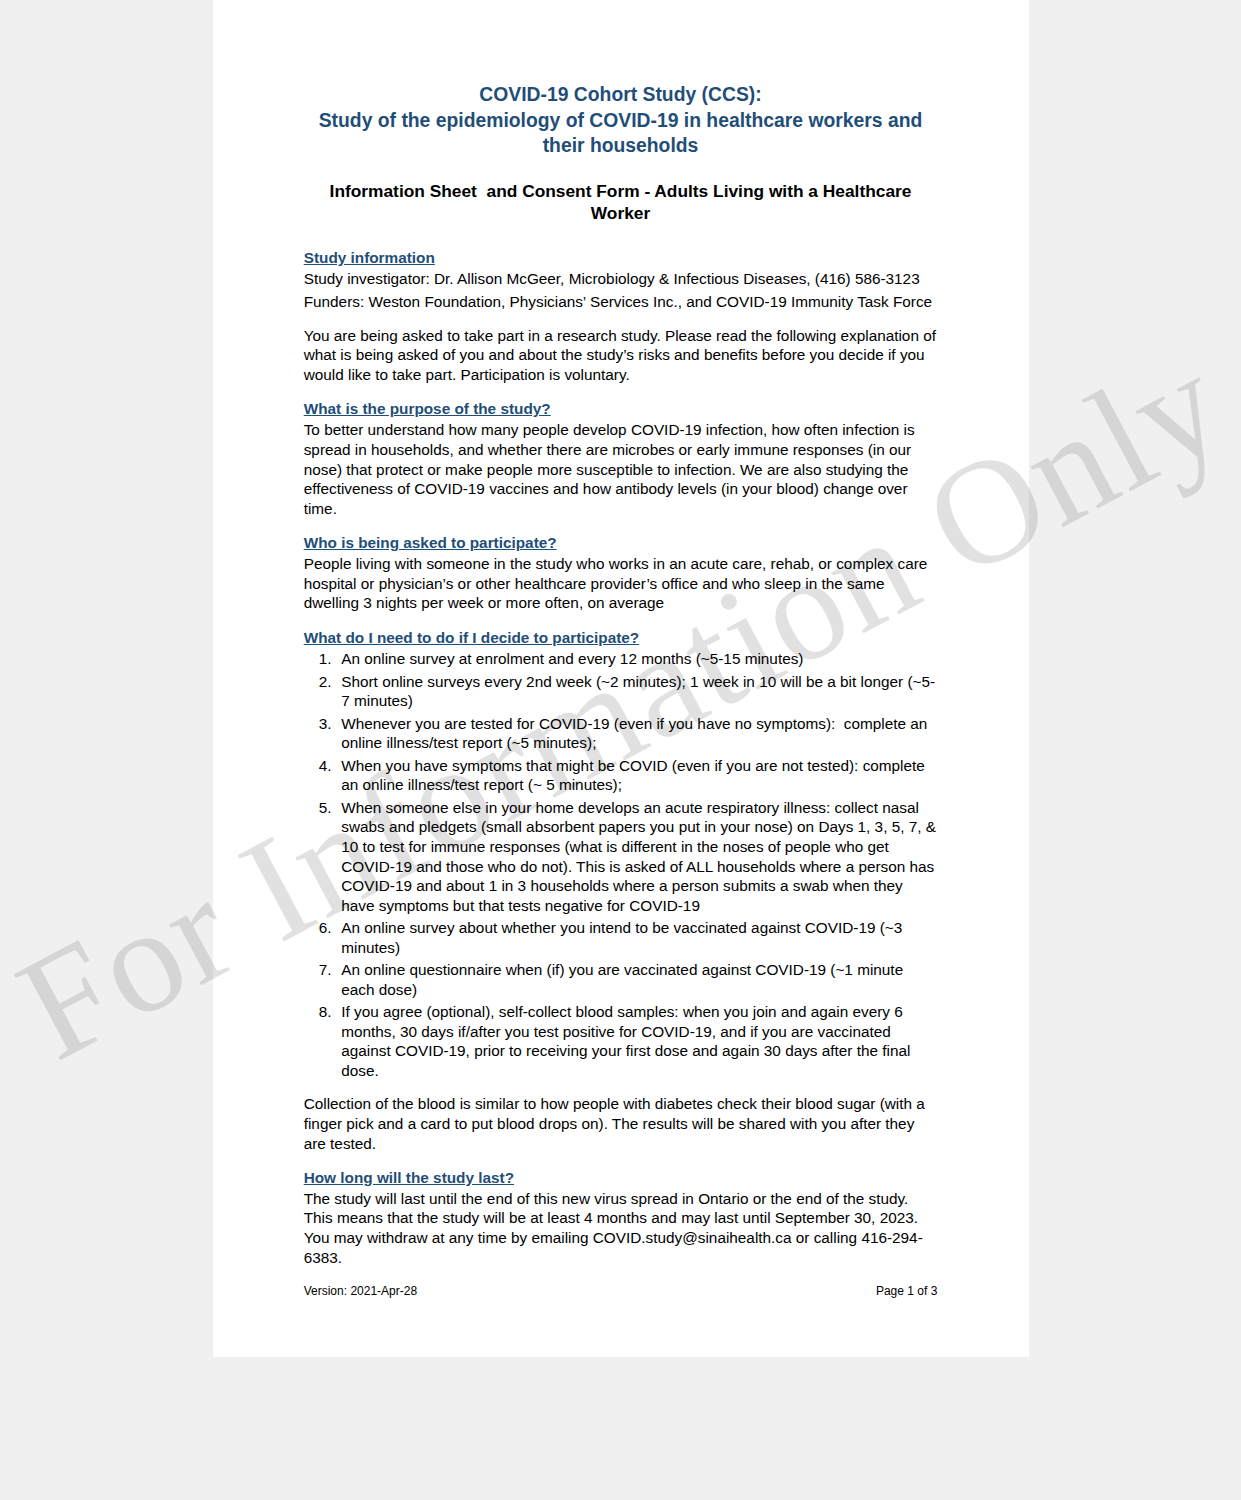For Information Only
COVID-19 Cohort Study (CCS):
Study of the epidemiology of COVID-19 in healthcare workers and their households
Information Sheet and Consent Form - Adults Living with a Healthcare Worker
Study information
Study investigator: Dr. Allison McGeer, Microbiology & Infectious Diseases, (416) 586-3123
Funders: Weston Foundation, Physicians’ Services Inc., and COVID-19 Immunity Task Force
You are being asked to take part in a research study. Please read the following explanation of what is being asked of you and about the study’s risks and benefits before you decide if you would like to take part. Participation is voluntary.
What is the purpose of the study?
To better understand how many people develop COVID-19 infection, how often infection is spread in households, and whether there are microbes or early immune responses (in our nose) that protect or make people more susceptible to infection. We are also studying the effectiveness of COVID-19 vaccines and how antibody levels (in your blood) change over time.
Who is being asked to participate?
People living with someone in the study who works in an acute care, rehab, or complex care hospital or physician’s or other healthcare provider’s office and who sleep in the same dwelling 3 nights per week or more often, on average
What do I need to do if I decide to participate?
An online survey at enrolment and every 12 months (~5-15 minutes)
Short online surveys every 2nd week (~2 minutes); 1 week in 10 will be a bit longer (~5-7 minutes)
Whenever you are tested for COVID-19 (even if you have no symptoms): complete an online illness/test report (~5 minutes);
When you have symptoms that might be COVID (even if you are not tested): complete an online illness/test report (~ 5 minutes);
When someone else in your home develops an acute respiratory illness: collect nasal swabs and pledgets (small absorbent papers you put in your nose) on Days 1, 3, 5, 7, & 10 to test for immune responses (what is different in the noses of people who get COVID-19 and those who do not). This is asked of ALL households where a person has COVID-19 and about 1 in 3 households where a person submits a swab when they have symptoms but that tests negative for COVID-19
An online survey about whether you intend to be vaccinated against COVID-19 (~3 minutes)
An online questionnaire when (if) you are vaccinated against COVID-19 (~1 minute each dose)
If you agree (optional), self-collect blood samples: when you join and again every 6 months, 30 days if/after you test positive for COVID-19, and if you are vaccinated against COVID-19, prior to receiving your first dose and again 30 days after the final dose.
Collection of the blood is similar to how people with diabetes check their blood sugar (with a finger pick and a card to put blood drops on). The results will be shared with you after they are tested.
How long will the study last?
The study will last until the end of this new virus spread in Ontario or the end of the study. This means that the study will be at least 4 months and may last until September 30, 2023. You may withdraw at any time by emailing COVID.study@sinaihealth.ca or calling 416-294-6383.
Version: 2021-Apr-28 Page 1 of 3